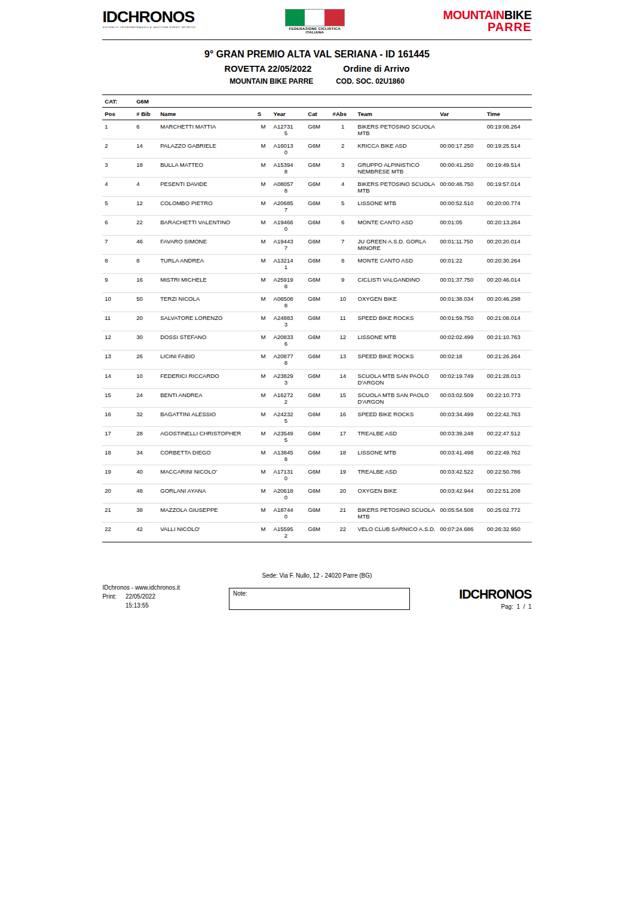IDCHRONOS
SISTEMI DI CRONOMETRAGGIO E GESTIONE EVENTI SPORTIVI
FEDERAZIONE CICLISTICA
ITALIANA
MOUNTAINBIKE
PARRE
9° GRAN PREMIO ALTA VAL SERIANA - ID 161445
ROVETTA 22/05/2022 Ordine di Arrivo
MOUNTAIN BIKE PARRECOD. SOC. 02U1860
| CAT: | G6M |
| --- | --- |
| Pos | # Bib | Name | S | Year | Cat | #Abs | Team | Var | Time |
| 1 | 6 | MARCHETTI MATTIA | M | A12731 5 | G6M | 1 | BIKERS PETOSINO SCUOLA MTB | | 00:19:08.264 |
| 2 | 14 | PALAZZO GABRIELE | M | A16013 0 | G6M | 2 | KRICCA BIKE ASD | 00:00:17.250 | 00:19:25.514 |
| 3 | 18 | BULLA MATTEO | M | A15394 8 | G6M | 3 | GRUPPO ALPINISTICO NEMBRESE MTB | 00:00:41.250 | 00:19:49.514 |
| 4 | 4 | PESENTI DAVIDE | M | A08057 8 | G6M | 4 | BIKERS PETOSINO SCUOLA MTB | 00:00:48.750 | 00:19:57.014 |
| 5 | 12 | COLOMBO PIETRO | M | A20685 7 | G6M | 5 | LISSONE MTB | 00:00:52.510 | 00:20:00.774 |
| 6 | 22 | BARACHETTI VALENTINO | M | A19466 0 | G6M | 6 | MONTE CANTO ASD | 00:01:05 | 00:20:13.264 |
| 7 | 46 | FAVARO SIMONE | M | A19443 7 | G6M | 7 | JU GREEN A.S.D. GORLA MINORE | 00:01:11.750 | 00:20:20.014 |
| 8 | 8 | TURLA ANDREA | M | A13214 1 | G6M | 8 | MONTE CANTO ASD | 00:01:22 | 00:20:30.264 |
| 9 | 16 | MISTRI MICHELE | M | A25919 8 | G6M | 9 | CICLISTI VALGANDINO | 00:01:37.750 | 00:20:46.014 |
| 10 | 50 | TERZI NICOLA | M | A06508 8 | G6M | 10 | OXYGEN BIKE | 00:01:38.034 | 00:20:46.298 |
| 11 | 20 | SALVATORE LORENZO | M | A24883 3 | G6M | 11 | SPEED BIKE ROCKS | 00:01:59.750 | 00:21:08.014 |
| 12 | 30 | DOSSI STEFANO | M | A20833 6 | G6M | 12 | LISSONE MTB | 00:02:02.499 | 00:21:10.763 |
| 13 | 26 | LICINI FABIO | M | A20877 8 | G6M | 13 | SPEED BIKE ROCKS | 00:02:18 | 00:21:26.264 |
| 14 | 10 | FEDERICI RICCARDO | M | A23829 3 | G6M | 14 | SCUOLA MTB SAN PAOLO D'ARGON | 00:02:19.749 | 00:21:28.013 |
| 15 | 24 | BENTI ANDREA | M | A16272 2 | G6M | 15 | SCUOLA MTB SAN PAOLO D'ARGON | 00:03:02.509 | 00:22:10.773 |
| 16 | 32 | BAGATTINI ALESSIO | M | A24232 5 | G6M | 16 | SPEED BIKE ROCKS | 00:03:34.499 | 00:22:42.763 |
| 17 | 28 | AGOSTINELLI CHRISTOPHER | M | A23549 5 | G6M | 17 | TREALBE ASD | 00:03:39.248 | 00:22:47.512 |
| 18 | 34 | CORBETTA DIEGO | M | A13845 8 | G6M | 18 | LISSONE MTB | 00:03:41.498 | 00:22:49.762 |
| 19 | 40 | MACCARINI NICOLO' | M | A17131 0 | G6M | 19 | TREALBE ASD | 00:03:42.522 | 00:22:50.786 |
| 20 | 48 | GORLANI AYANA | M | A20618 0 | G6M | 20 | OXYGEN BIKE | 00:03:42.944 | 00:22:51.208 |
| 21 | 38 | MAZZOLA GIUSEPPE | M | A18744 0 | G6M | 21 | BIKERS PETOSINO SCUOLA MTB | 00:05:54.508 | 00:25:02.772 |
| 22 | 42 | VALLI NICOLO' | M | A15595 2 | G6M | 22 | VELO CLUB SARNICO A.S.D. | 00:07:24.686 | 00:26:32.950 |
Sede: Via F. Nullo, 12 - 24020 Parre (BG)
IDchronos - www.idchronos.it
Print: 22/05/2022
15:13:55
Note:
IDCHRONOS
Pag: 1 / 1